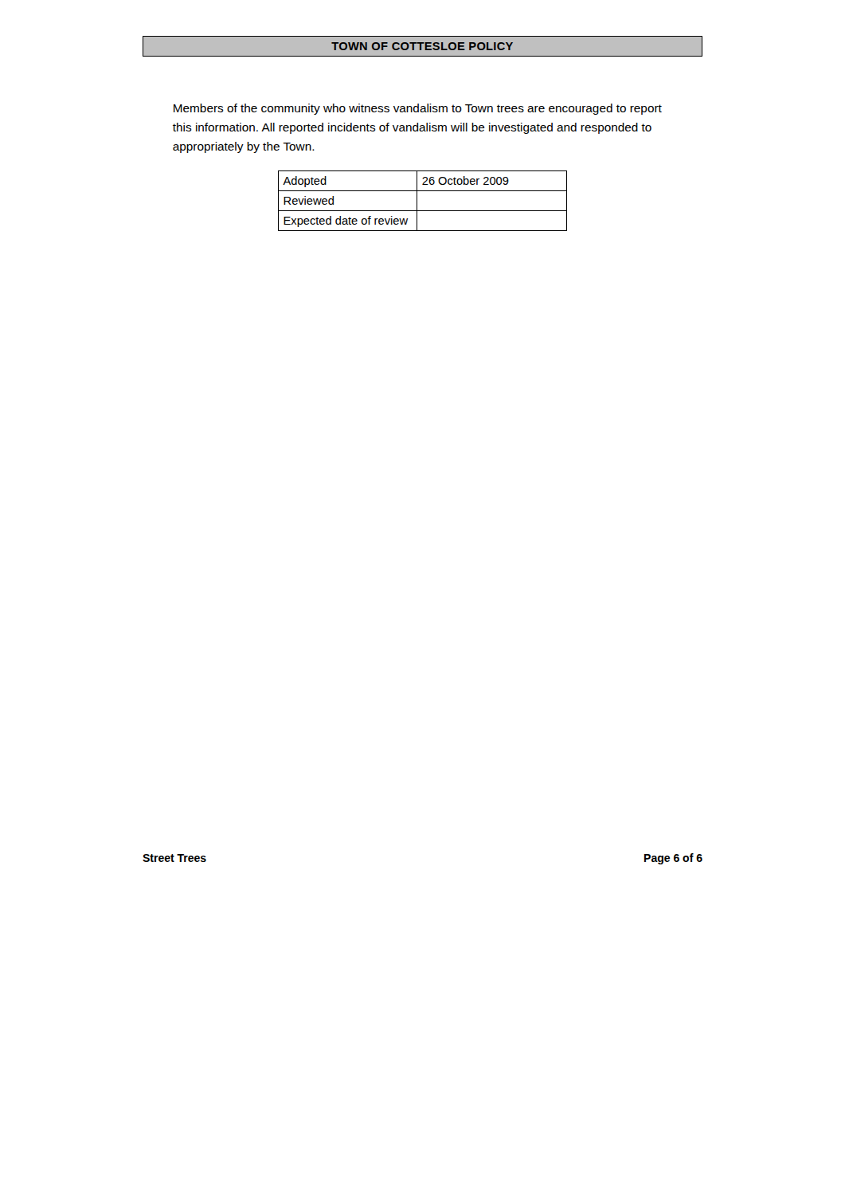TOWN OF COTTESLOE POLICY
Members of the community who witness vandalism to Town trees are encouraged to report this information. All reported incidents of vandalism will be investigated and responded to appropriately by the Town.
| Adopted | 26 October 2009 |
| Reviewed | |
| Expected date of review | |
Street Trees Page 6 of 6